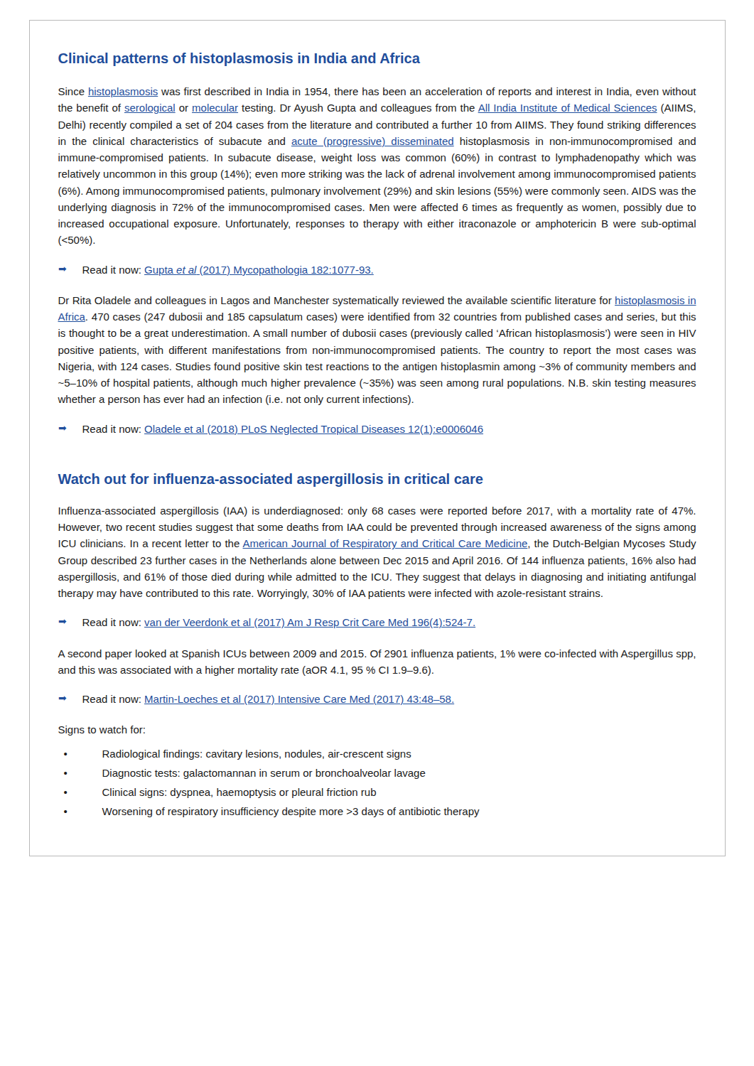Clinical patterns of histoplasmosis in India and Africa
Since histoplasmosis was first described in India in 1954, there has been an acceleration of reports and interest in India, even without the benefit of serological or molecular testing. Dr Ayush Gupta and colleagues from the All India Institute of Medical Sciences (AIIMS, Delhi) recently compiled a set of 204 cases from the literature and contributed a further 10 from AIIMS. They found striking differences in the clinical characteristics of subacute and acute (progressive) disseminated histoplasmosis in non-immunocompromised and immune-compromised patients. In subacute disease, weight loss was common (60%) in contrast to lymphadenopathy which was relatively uncommon in this group (14%); even more striking was the lack of adrenal involvement among immunocompromised patients (6%). Among immunocompromised patients, pulmonary involvement (29%) and skin lesions (55%) were commonly seen. AIDS was the underlying diagnosis in 72% of the immunocompromised cases. Men were affected 6 times as frequently as women, possibly due to increased occupational exposure. Unfortunately, responses to therapy with either itraconazole or amphotericin B were sub-optimal (<50%).
Read it now: Gupta et al (2017) Mycopathologia 182:1077-93.
Dr Rita Oladele and colleagues in Lagos and Manchester systematically reviewed the available scientific literature for histoplasmosis in Africa. 470 cases (247 dubosii and 185 capsulatum cases) were identified from 32 countries from published cases and series, but this is thought to be a great underestimation. A small number of dubosii cases (previously called ‘African histoplasmosis’) were seen in HIV positive patients, with different manifestations from non-immunocompromised patients. The country to report the most cases was Nigeria, with 124 cases. Studies found positive skin test reactions to the antigen histoplasmin among ~3% of community members and ~5–10% of hospital patients, although much higher prevalence (~35%) was seen among rural populations. N.B. skin testing measures whether a person has ever had an infection (i.e. not only current infections).
Read it now: Oladele et al (2018) PLoS Neglected Tropical Diseases 12(1):e0006046
Watch out for influenza-associated aspergillosis in critical care
Influenza-associated aspergillosis (IAA) is underdiagnosed: only 68 cases were reported before 2017, with a mortality rate of 47%. However, two recent studies suggest that some deaths from IAA could be prevented through increased awareness of the signs among ICU clinicians. In a recent letter to the American Journal of Respiratory and Critical Care Medicine, the Dutch-Belgian Mycoses Study Group described 23 further cases in the Netherlands alone between Dec 2015 and April 2016. Of 144 influenza patients, 16% also had aspergillosis, and 61% of those died during while admitted to the ICU. They suggest that delays in diagnosing and initiating antifungal therapy may have contributed to this rate. Worryingly, 30% of IAA patients were infected with azole-resistant strains.
Read it now: van der Veerdonk et al (2017) Am J Resp Crit Care Med 196(4):524-7.
A second paper looked at Spanish ICUs between 2009 and 2015. Of 2901 influenza patients, 1% were co-infected with Aspergillus spp, and this was associated with a higher mortality rate (aOR 4.1, 95 % CI 1.9–9.6).
Read it now: Martin-Loeches et al (2017) Intensive Care Med (2017) 43:48–58.
Signs to watch for:
Radiological findings: cavitary lesions, nodules, air-crescent signs
Diagnostic tests: galactomannan in serum or bronchoalveolar lavage
Clinical signs: dyspnea, haemoptysis or pleural friction rub
Worsening of respiratory insufficiency despite more >3 days of antibiotic therapy